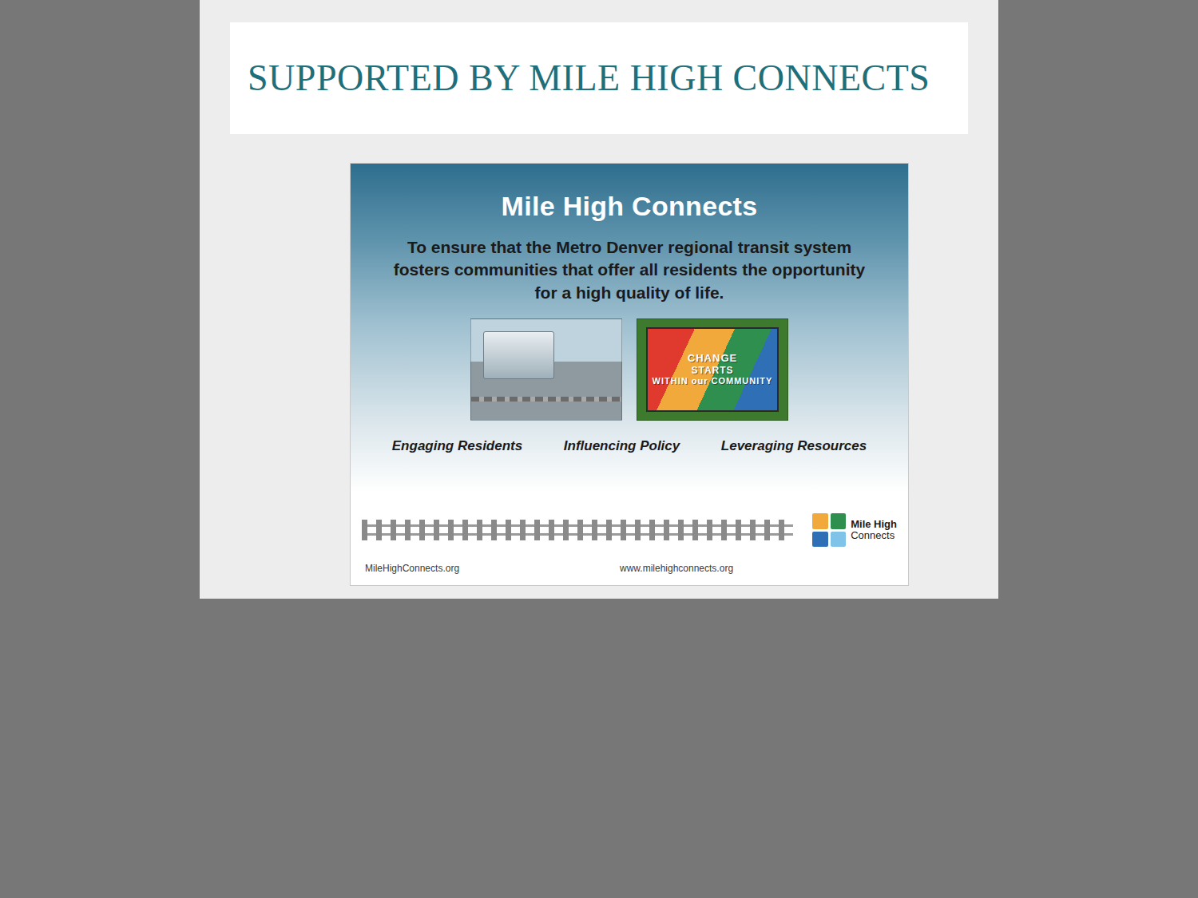Supported by Mile High Connects
Mile High Connects
To ensure that the Metro Denver regional transit system fosters communities that offer all residents the opportunity for a high quality of life.
CHANGE STARTS WITHIN our COMMUNITY
Engaging Residents
Influencing Policy
Leveraging Resources
Mile High Connects
MileHighConnects.org www.milehighconnects.org